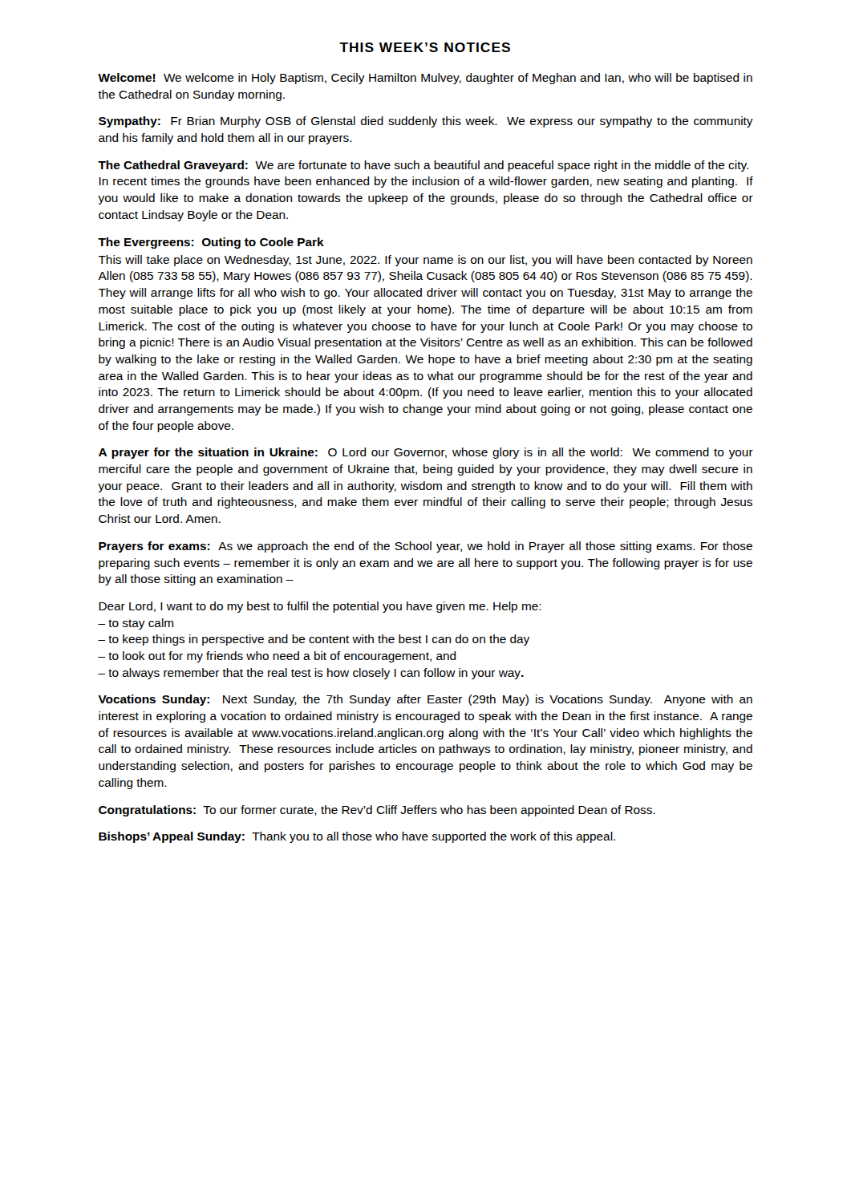This Week’s Notices
Welcome! We welcome in Holy Baptism, Cecily Hamilton Mulvey, daughter of Meghan and Ian, who will be baptised in the Cathedral on Sunday morning.
Sympathy: Fr Brian Murphy OSB of Glenstal died suddenly this week. We express our sympathy to the community and his family and hold them all in our prayers.
The Cathedral Graveyard: We are fortunate to have such a beautiful and peaceful space right in the middle of the city. In recent times the grounds have been enhanced by the inclusion of a wild-flower garden, new seating and planting. If you would like to make a donation towards the upkeep of the grounds, please do so through the Cathedral office or contact Lindsay Boyle or the Dean.
The Evergreens: Outing to Coole Park
This will take place on Wednesday, 1st June, 2022. If your name is on our list, you will have been contacted by Noreen Allen (085 733 58 55), Mary Howes (086 857 93 77), Sheila Cusack (085 805 64 40) or Ros Stevenson (086 85 75 459). They will arrange lifts for all who wish to go. Your allocated driver will contact you on Tuesday, 31st May to arrange the most suitable place to pick you up (most likely at your home). The time of departure will be about 10:15 am from Limerick. The cost of the outing is whatever you choose to have for your lunch at Coole Park! Or you may choose to bring a picnic! There is an Audio Visual presentation at the Visitors’ Centre as well as an exhibition. This can be followed by walking to the lake or resting in the Walled Garden. We hope to have a brief meeting about 2:30 pm at the seating area in the Walled Garden. This is to hear your ideas as to what our programme should be for the rest of the year and into 2023. The return to Limerick should be about 4:00pm. (If you need to leave earlier, mention this to your allocated driver and arrangements may be made.) If you wish to change your mind about going or not going, please contact one of the four people above.
A prayer for the situation in Ukraine: O Lord our Governor, whose glory is in all the world: We commend to your merciful care the people and government of Ukraine that, being guided by your providence, they may dwell secure in your peace. Grant to their leaders and all in authority, wisdom and strength to know and to do your will. Fill them with the love of truth and righteousness, and make them ever mindful of their calling to serve their people; through Jesus Christ our Lord. Amen.
Prayers for exams: As we approach the end of the School year, we hold in Prayer all those sitting exams. For those preparing such events – remember it is only an exam and we are all here to support you. The following prayer is for use by all those sitting an examination –
Dear Lord, I want to do my best to fulfil the potential you have given me. Help me:
– to stay calm
– to keep things in perspective and be content with the best I can do on the day
– to look out for my friends who need a bit of encouragement, and
– to always remember that the real test is how closely I can follow in your way.
Vocations Sunday: Next Sunday, the 7th Sunday after Easter (29th May) is Vocations Sunday. Anyone with an interest in exploring a vocation to ordained ministry is encouraged to speak with the Dean in the first instance. A range of resources is available at www.vocations.ireland.anglican.org along with the ‘It’s Your Call’ video which highlights the call to ordained ministry. These resources include articles on pathways to ordination, lay ministry, pioneer ministry, and understanding selection, and posters for parishes to encourage people to think about the role to which God may be calling them.
Congratulations: To our former curate, the Rev’d Cliff Jeffers who has been appointed Dean of Ross.
Bishops’ Appeal Sunday: Thank you to all those who have supported the work of this appeal.